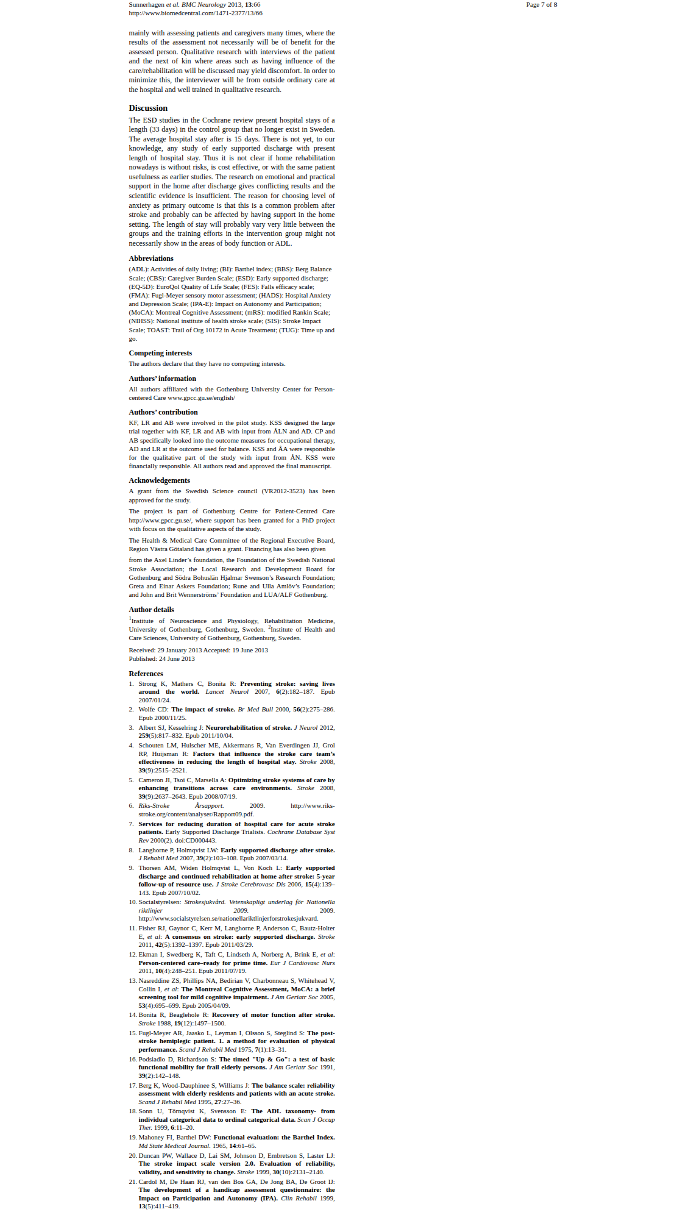Sunnerhagen et al. BMC Neurology 2013, 13:66
http://www.biomedcentral.com/1471-2377/13/66
Page 7 of 8
mainly with assessing patients and caregivers many times, where the results of the assessment not necessarily will be of benefit for the assessed person. Qualitative research with interviews of the patient and the next of kin where areas such as having influence of the care/rehabilitation will be discussed may yield discomfort. In order to minimize this, the interviewer will be from outside ordinary care at the hospital and well trained in qualitative research.
Discussion
The ESD studies in the Cochrane review present hospital stays of a length (33 days) in the control group that no longer exist in Sweden. The average hospital stay after is 15 days. There is not yet, to our knowledge, any study of early supported discharge with present length of hospital stay. Thus it is not clear if home rehabilitation nowadays is without risks, is cost effective, or with the same patient usefulness as earlier studies. The research on emotional and practical support in the home after discharge gives conflicting results and the scientific evidence is insufficient. The reason for choosing level of anxiety as primary outcome is that this is a common problem after stroke and probably can be affected by having support in the home setting. The length of stay will probably vary very little between the groups and the training efforts in the intervention group might not necessarily show in the areas of body function or ADL.
Abbreviations
(ADL): Activities of daily living; (BI): Barthel index; (BBS): Berg Balance Scale; (CBS): Caregiver Burden Scale; (ESD): Early supported discharge; (EQ-5D): EuroQol Quality of Life Scale; (FES): Falls efficacy scale; (FMA): Fugl-Meyer sensory motor assessment; (HADS): Hospital Anxiety and Depression Scale; (IPA-E): Impact on Autonomy and Participation; (MoCA): Montreal Cognitive Assessment; (mRS): modified Rankin Scale; (NIHSS): National institute of health stroke scale; (SIS): Stroke Impact Scale; TOAST: Trail of Org 10172 in Acute Treatment; (TUG): Time up and go.
Competing interests
The authors declare that they have no competing interests.
Authors’ information
All authors affiliated with the Gothenburg University Center for Person-centered Care www.gpcc.gu.se/english/
Authors’ contribution
KF, LR and AB were involved in the pilot study. KSS designed the large trial together with KF, LR and AB with input from ÅLN and AD. CP and AB specifically looked into the outcome measures for occupational therapy, AD and LR at the outcome used for balance. KSS and ÅA were responsible for the qualitative part of the study with input from ÅN. KSS were financially responsible. All authors read and approved the final manuscript.
Acknowledgements
A grant from the Swedish Science council (VR2012-3523) has been approved for the study.
The project is part of Gothenburg Centre for Patient-Centred Care http://www.gpcc.gu.se/, where support has been granted for a PhD project with focus on the qualitative aspects of the study.
The Health & Medical Care Committee of the Regional Executive Board, Region Västra Götaland has given a grant. Financing has also been given
from the Axel Linder’s foundation, the Foundation of the Swedish National Stroke Association; the Local Research and Development Board for Gothenburg and Södra Bohuslän Hjalmar Swenson’s Research Foundation; Greta and Einar Askers Foundation; Rune and Ulla Amlöv’s Foundation; and John and Brit Wennerströms’ Foundation and LUA/ALF Gothenburg.
Author details
1Institute of Neuroscience and Physiology, Rehabilitation Medicine, University of Gothenburg, Gothenburg, Sweden. 2Institute of Health and Care Sciences, University of Gothenburg, Gothenburg, Sweden.
Received: 29 January 2013 Accepted: 19 June 2013
Published: 24 June 2013
References
Strong K, Mathers C, Bonita R: Preventing stroke: saving lives around the world. Lancet Neurol 2007, 6(2):182–187. Epub 2007/01/24.
Wolfe CD: The impact of stroke. Br Med Bull 2000, 56(2):275–286. Epub 2000/11/25.
Albert SJ, Kesselring J: Neurorehabilitation of stroke. J Neurol 2012, 259(5):817–832. Epub 2011/10/04.
Schouten LM, Hulscher ME, Akkermans R, Van Everdingen JJ, Grol RP, Huijsman R: Factors that influence the stroke care team’s effectiveness in reducing the length of hospital stay. Stroke 2008, 39(9):2515–2521.
Cameron JI, Tsoi C, Marsella A: Optimizing stroke systems of care by enhancing transitions across care environments. Stroke 2008, 39(9):2637–2643. Epub 2008/07/19.
Riks-Stroke Årsapport. 2009. http://www.riks-stroke.org/content/analyser/Rapport09.pdf.
Services for reducing duration of hospital care for acute stroke patients. Early Supported Discharge Trialists. Cochrane Database Syst Rev 2000(2). doi:CD000443.
Langhorne P, Holmqvist LW: Early supported discharge after stroke. J Rehabil Med 2007, 39(2):103–108. Epub 2007/03/14.
Thorsen AM, Widen Holmqvist L, Von Koch L: Early supported discharge and continued rehabilitation at home after stroke: 5-year follow-up of resource use. J Stroke Cerebrovasc Dis 2006, 15(4):139–143. Epub 2007/10/02.
Socialstyrelsen: Strokesjukvård. Vetenskapligt underlag för Nationella riktlinjer 2009. 2009. http://www.socialstyrelsen.se/nationellariktlinjerforstrokesjukvard.
Fisher RJ, Gaynor C, Kerr M, Langhorne P, Anderson C, Bautz-Holter E, et al: A consensus on stroke: early supported discharge. Stroke 2011, 42(5):1392–1397. Epub 2011/03/29.
Ekman I, Swedberg K, Taft C, Lindseth A, Norberg A, Brink E, et al: Person-centered care–ready for prime time. Eur J Cardiovasc Nurs 2011, 10(4):248–251. Epub 2011/07/19.
Nasreddine ZS, Phillips NA, Bedirian V, Charbonneau S, Whitehead V, Collin I, et al: The Montreal Cognitive Assessment, MoCA: a brief screening tool for mild cognitive impairment. J Am Geriatr Soc 2005, 53(4):695–699. Epub 2005/04/09.
Bonita R, Beaglehole R: Recovery of motor function after stroke. Stroke 1988, 19(12):1497–1500.
Fugl-Meyer AR, Jaasko L, Leyman I, Olsson S, Steglind S: The post-stroke hemiplegic patient. 1. a method for evaluation of physical performance. Scand J Rehabil Med 1975, 7(1):13–31.
Podsiadlo D, Richardson S: The timed "Up & Go": a test of basic functional mobility for frail elderly persons. J Am Geriatr Soc 1991, 39(2):142–148.
Berg K, Wood-Dauphinee S, Williams J: The balance scale: reliability assessment with elderly residents and patients with an acute stroke. Scand J Rehabil Med 1995, 27:27–36.
Sonn U, Törnqvist K, Svensson E: The ADL taxonomy- from individual categorical data to ordinal categorical data. Scan J Occup Ther. 1999, 6:11–20.
Mahoney FI, Barthel DW: Functional evaluation: the Barthel Index. Md State Medical Journal. 1965, 14:61–65.
Duncan PW, Wallace D, Lai SM, Johnson D, Embretson S, Laster LJ: The stroke impact scale version 2.0. Evaluation of reliability, validity, and sensitivity to change. Stroke 1999, 30(10):2131–2140.
Cardol M, De Haan RJ, van den Bos GA, De Jong BA, De Groot IJ: The development of a handicap assessment questionnaire: the Impact on Participation and Autonomy (IPA). Clin Rehabil 1999, 13(5):411–419.